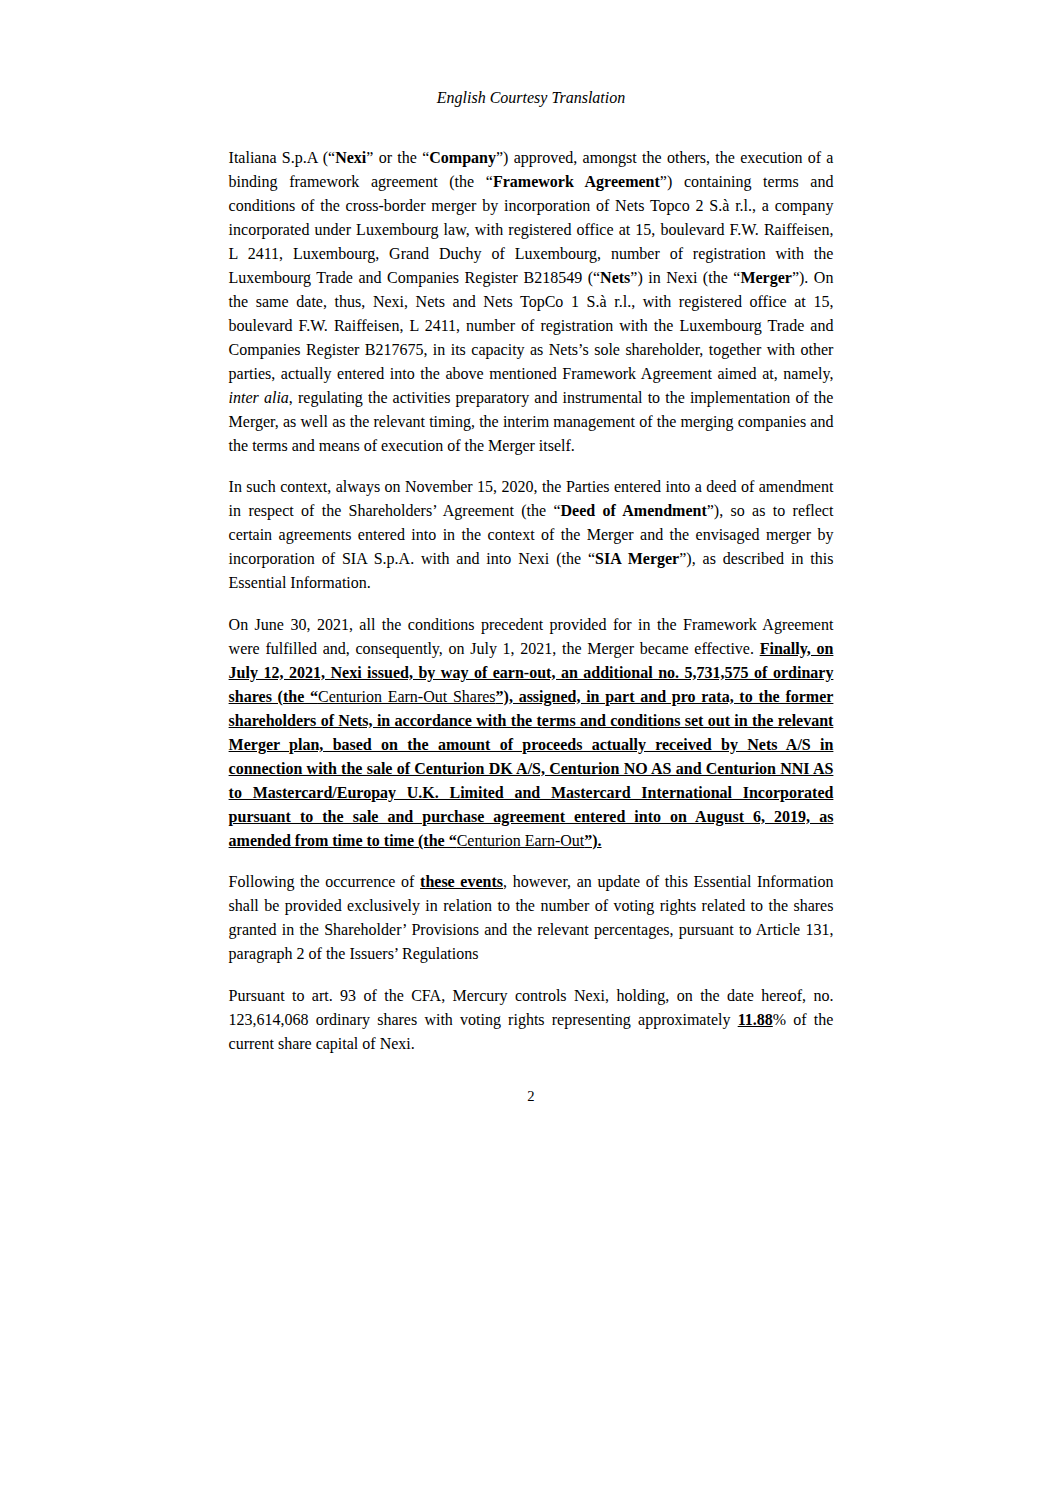English Courtesy Translation
Italiana S.p.A (“Nexi” or the “Company”) approved, amongst the others, the execution of a binding framework agreement (the “Framework Agreement”) containing terms and conditions of the cross-border merger by incorporation of Nets Topco 2 S.à r.l., a company incorporated under Luxembourg law, with registered office at 15, boulevard F.W. Raiffeisen, L 2411, Luxembourg, Grand Duchy of Luxembourg, number of registration with the Luxembourg Trade and Companies Register B218549 (“Nets”) in Nexi (the “Merger”). On the same date, thus, Nexi, Nets and Nets TopCo 1 S.à r.l., with registered office at 15, boulevard F.W. Raiffeisen, L 2411, number of registration with the Luxembourg Trade and Companies Register B217675, in its capacity as Nets’s sole shareholder, together with other parties, actually entered into the above mentioned Framework Agreement aimed at, namely, inter alia, regulating the activities preparatory and instrumental to the implementation of the Merger, as well as the relevant timing, the interim management of the merging companies and the terms and means of execution of the Merger itself.
In such context, always on November 15, 2020, the Parties entered into a deed of amendment in respect of the Shareholders’ Agreement (the “Deed of Amendment”), so as to reflect certain agreements entered into in the context of the Merger and the envisaged merger by incorporation of SIA S.p.A. with and into Nexi (the “SIA Merger”), as described in this Essential Information.
On June 30, 2021, all the conditions precedent provided for in the Framework Agreement were fulfilled and, consequently, on July 1, 2021, the Merger became effective. Finally, on July 12, 2021, Nexi issued, by way of earn-out, an additional no. 5,731,575 of ordinary shares (the “Centurion Earn-Out Shares”), assigned, in part and pro rata, to the former shareholders of Nets, in accordance with the terms and conditions set out in the relevant Merger plan, based on the amount of proceeds actually received by Nets A/S in connection with the sale of Centurion DK A/S, Centurion NO AS and Centurion NNI AS to Mastercard/Europay U.K. Limited and Mastercard International Incorporated pursuant to the sale and purchase agreement entered into on August 6, 2019, as amended from time to time (the “Centurion Earn-Out”).
Following the occurrence of these events, however, an update of this Essential Information shall be provided exclusively in relation to the number of voting rights related to the shares granted in the Shareholder’ Provisions and the relevant percentages, pursuant to Article 131, paragraph 2 of the Issuers’ Regulations
Pursuant to art. 93 of the CFA, Mercury controls Nexi, holding, on the date hereof, no. 123,614,068 ordinary shares with voting rights representing approximately 11.88% of the current share capital of Nexi.
2